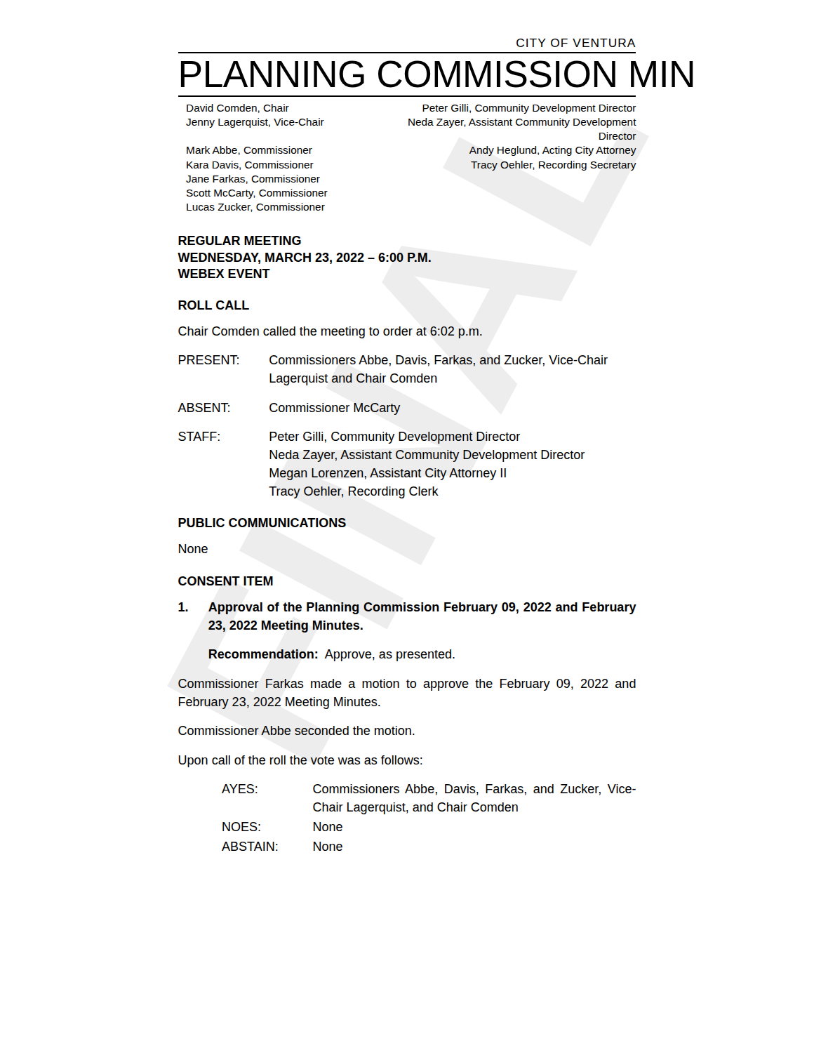FINAL
CITY OF VENTURA
PLANNING COMMISSION MINUTES
| David Comden, Chair | Peter Gilli, Community Development Director |
| Jenny Lagerquist, Vice-Chair | Neda Zayer, Assistant Community Development Director |
| Mark Abbe, Commissioner | Andy Heglund, Acting City Attorney |
| Kara Davis, Commissioner | Tracy Oehler, Recording Secretary |
| Jane Farkas, Commissioner | |
| Scott McCarty, Commissioner | |
| Lucas Zucker, Commissioner | |
REGULAR MEETING
WEDNESDAY, MARCH 23, 2022 – 6:00 P.M.
WEBEX EVENT
ROLL CALL
Chair Comden called the meeting to order at 6:02 p.m.
PRESENT:
Commissioners Abbe, Davis, Farkas, and Zucker, Vice-Chair Lagerquist and Chair Comden
ABSENT:
Commissioner McCarty
STAFF:
Peter Gilli, Community Development Director Neda Zayer, Assistant Community Development Director Megan Lorenzen, Assistant City Attorney II Tracy Oehler, Recording Clerk
PUBLIC COMMUNICATIONS
None
CONSENT ITEM
1.
Approval of the Planning Commission February 09, 2022 and February 23, 2022 Meeting Minutes.
Recommendation: Approve, as presented.
Commissioner Farkas made a motion to approve the February 09, 2022 and February 23, 2022 Meeting Minutes.
Commissioner Abbe seconded the motion.
Upon call of the roll the vote was as follows:
AYES:
Commissioners Abbe, Davis, Farkas, and Zucker, Vice-Chair Lagerquist, and Chair Comden
NOES:
None
ABSTAIN:
None